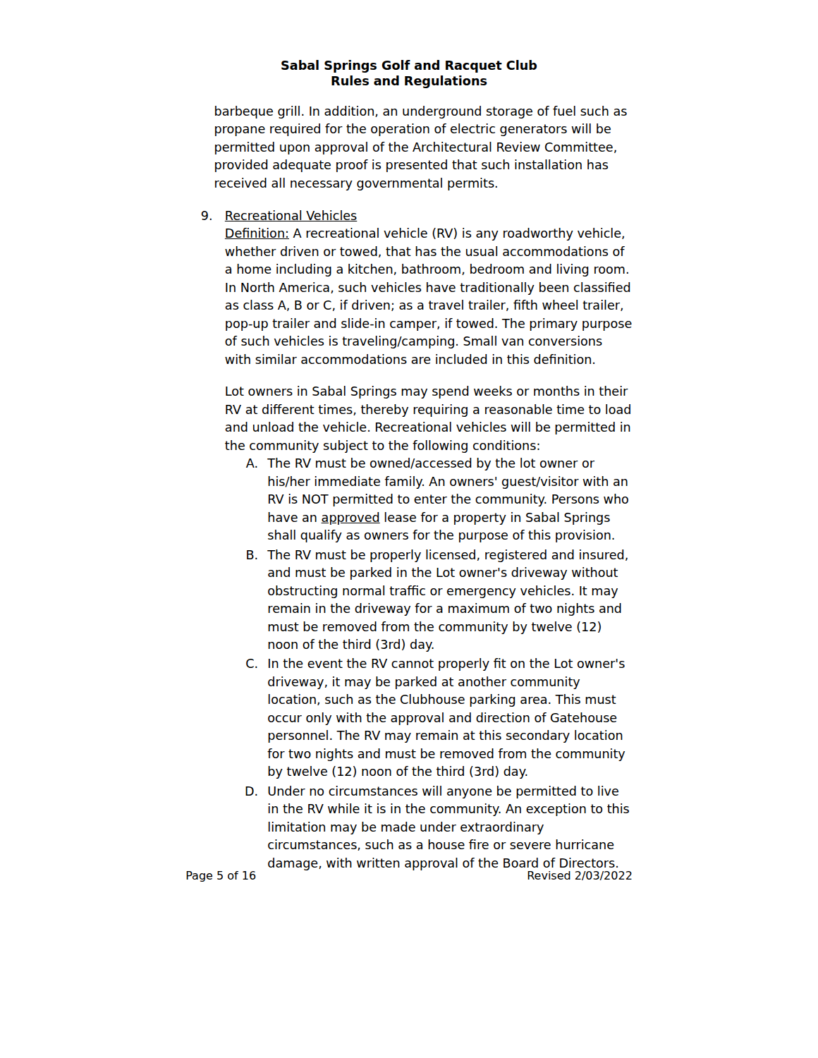Sabal Springs Golf and Racquet Club Rules and Regulations
barbeque grill. In addition, an underground storage of fuel such as propane required for the operation of electric generators will be permitted upon approval of the Architectural Review Committee, provided adequate proof is presented that such installation has received all necessary governmental permits.
9.
Recreational Vehicles
Definition: A recreational vehicle (RV) is any roadworthy vehicle, whether driven or towed, that has the usual accommodations of a home including a kitchen, bathroom, bedroom and living room. In North America, such vehicles have traditionally been classified as class A, B or C, if driven; as a travel trailer, fifth wheel trailer, pop-up trailer and slide-in camper, if towed. The primary purpose of such vehicles is traveling/camping. Small van conversions with similar accommodations are included in this definition.
Lot owners in Sabal Springs may spend weeks or months in their RV at different times, thereby requiring a reasonable time to load and unload the vehicle. Recreational vehicles will be permitted in the community subject to the following conditions:
The RV must be owned/accessed by the lot owner or his/her immediate family. An owners' guest/visitor with an RV is NOT permitted to enter the community. Persons who have an approved lease for a property in Sabal Springs shall qualify as owners for the purpose of this provision.
The RV must be properly licensed, registered and insured, and must be parked in the Lot owner's driveway without obstructing normal traffic or emergency vehicles. It may remain in the driveway for a maximum of two nights and must be removed from the community by twelve (12) noon of the third (3rd) day.
In the event the RV cannot properly fit on the Lot owner's driveway, it may be parked at another community location, such as the Clubhouse parking area. This must occur only with the approval and direction of Gatehouse personnel. The RV may remain at this secondary location for two nights and must be removed from the community by twelve (12) noon of the third (3rd) day.
Under no circumstances will anyone be permitted to live in the RV while it is in the community. An exception to this limitation may be made under extraordinary circumstances, such as a house fire or severe hurricane damage, with written approval of the Board of Directors.
Page 5 of 16 Revised 2/03/2022